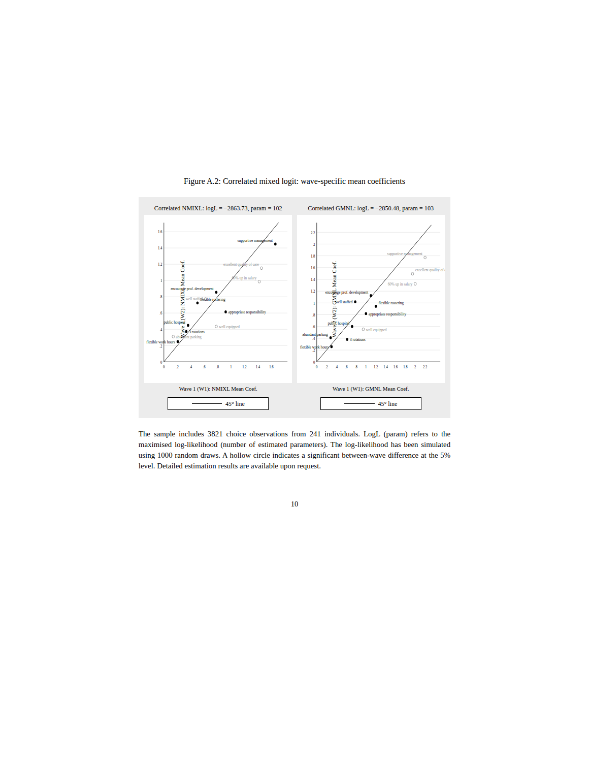Figure A.2: Correlated mixed logit: wave-specific mean coefficients
Correlated NMIXL: logL = −2863.73, param = 102
Wave 2 (W2): NMIXL Mean Coef.
0 .2 .4 .6 .8 1 1.2 1.4 1.6 0 .2 .4 .6 .8 1 1.2 1.4 1.6 supportive management excellent quality of care 60% up in salary encourage prof. development well staffed flexible rostering appropriate responsibility public hospital well equipped 3 rotations abundant parking flexible work hours
Wave 1 (W1): NMIXL Mean Coef.
Correlated GMNL: logL = −2850.48, param = 103
Wave 2 (W2): GMNL Mean Coef.
0 .2 .4 .6 .8 1 1.2 1.4 1.6 1.8 2 2.2 0 .2 .4 .6 .8 1 1.2 1.4 1.6 1.8 2 2.2 supportive management excellent quality of care 60% up in salary encourage prof. development well staffed flexible rostering appropriate responsibility public hospital well equipped abundant parking 3 rotations flexible work hours
Wave 1 (W1): GMNL Mean Coef.
45° line
45° line
The sample includes 3821 choice observations from 241 individuals. LogL (param) refers to the maximised log-likelihood (number of estimated parameters). The log-likelihood has been simulated using 1000 random draws. A hollow circle indicates a significant between-wave difference at the 5% level. Detailed estimation results are available upon request.
10